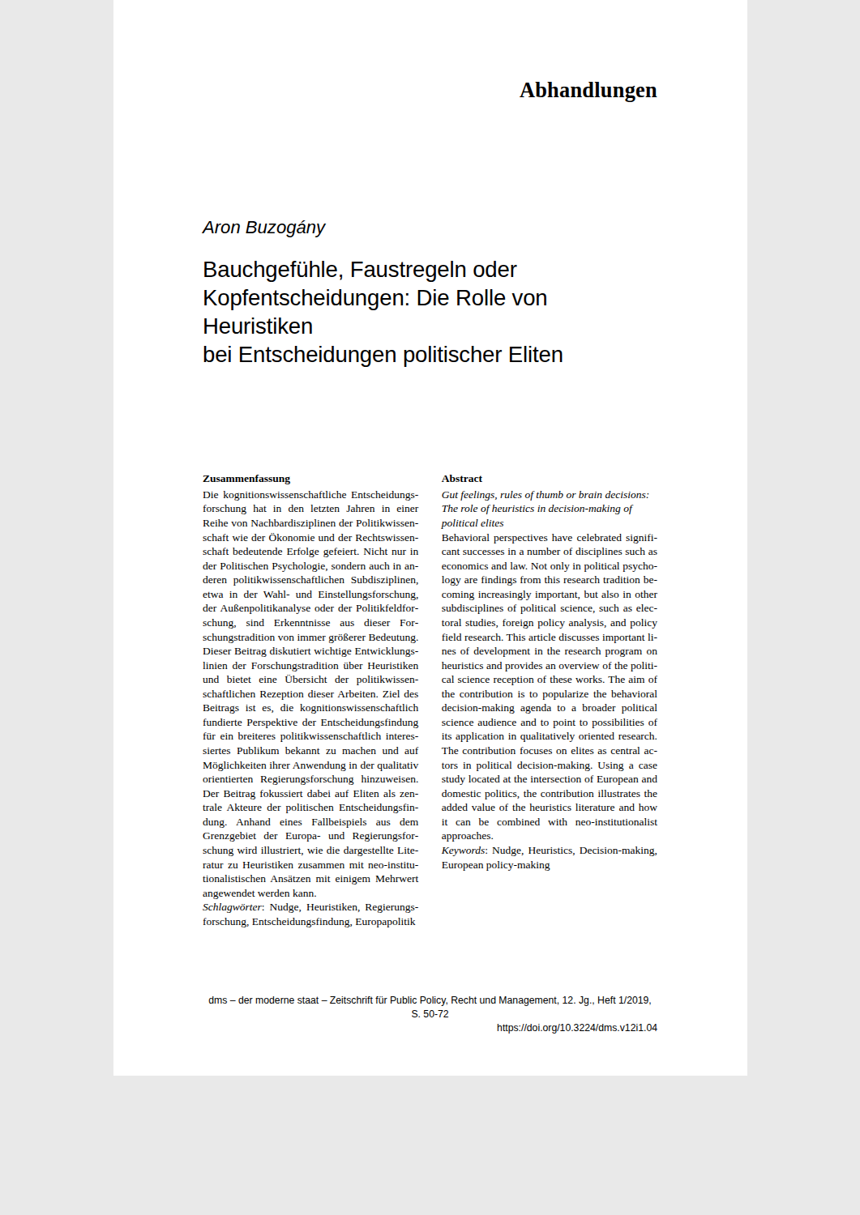Abhandlungen
Aron Buzogány
Bauchgefühle, Faustregeln oder
Kopfentscheidungen: Die Rolle von Heuristiken
bei Entscheidungen politischer Eliten
Zusammenfassung
Die kognitionswissenschaftliche Entscheidungsforschung hat in den letzten Jahren in einer Reihe von Nachbardisziplinen der Politikwissenschaft wie der Ökonomie und der Rechtswissenschaft bedeutende Erfolge gefeiert. Nicht nur in der Politischen Psychologie, sondern auch in anderen politikwissenschaftlichen Subdisziplinen, etwa in der Wahl- und Einstellungsforschung, der Außenpolitikanalyse oder der Politikfeldforschung, sind Erkenntnisse aus dieser Forschungstradition von immer größerer Bedeutung. Dieser Beitrag diskutiert wichtige Entwicklungslinien der Forschungstradition über Heuristiken und bietet eine Übersicht der politikwissenschaftlichen Rezeption dieser Arbeiten. Ziel des Beitrags ist es, die kognitionswissenschaftlich fundierte Perspektive der Entscheidungsfindung für ein breiteres politikwissenschaftlich interessiertes Publikum bekannt zu machen und auf Möglichkeiten ihrer Anwendung in der qualitativ orientierten Regierungsforschung hinzuweisen. Der Beitrag fokussiert dabei auf Eliten als zentrale Akteure der politischen Entscheidungsfindung. Anhand eines Fallbeispiels aus dem Grenzgebiet der Europa- und Regierungsforschung wird illustriert, wie die dargestellte Literatur zu Heuristiken zusammen mit neo-institutionalistischen Ansätzen mit einigem Mehrwert angewendet werden kann.
Schlagwörter: Nudge, Heuristiken, Regierungsforschung, Entscheidungsfindung, Europapolitik
Abstract
Gut feelings, rules of thumb or brain decisions:
The role of heuristics in decision-making of
political elites
Behavioral perspectives have celebrated significant successes in a number of disciplines such as economics and law. Not only in political psychology are findings from this research tradition becoming increasingly important, but also in other subdisciplines of political science, such as electoral studies, foreign policy analysis, and policy field research. This article discusses important lines of development in the research program on heuristics and provides an overview of the political science reception of these works. The aim of the contribution is to popularize the behavioral decision-making agenda to a broader political science audience and to point to possibilities of its application in qualitatively oriented research. The contribution focuses on elites as central actors in political decision-making. Using a case study located at the intersection of European and domestic politics, the contribution illustrates the added value of the heuristics literature and how it can be combined with neo-institutionalist approaches.
Keywords: Nudge, Heuristics, Decision-making, European policy-making
dms – der moderne staat – Zeitschrift für Public Policy, Recht und Management, 12. Jg., Heft 1/2019, S. 50-72 https://doi.org/10.3224/dms.v12i1.04